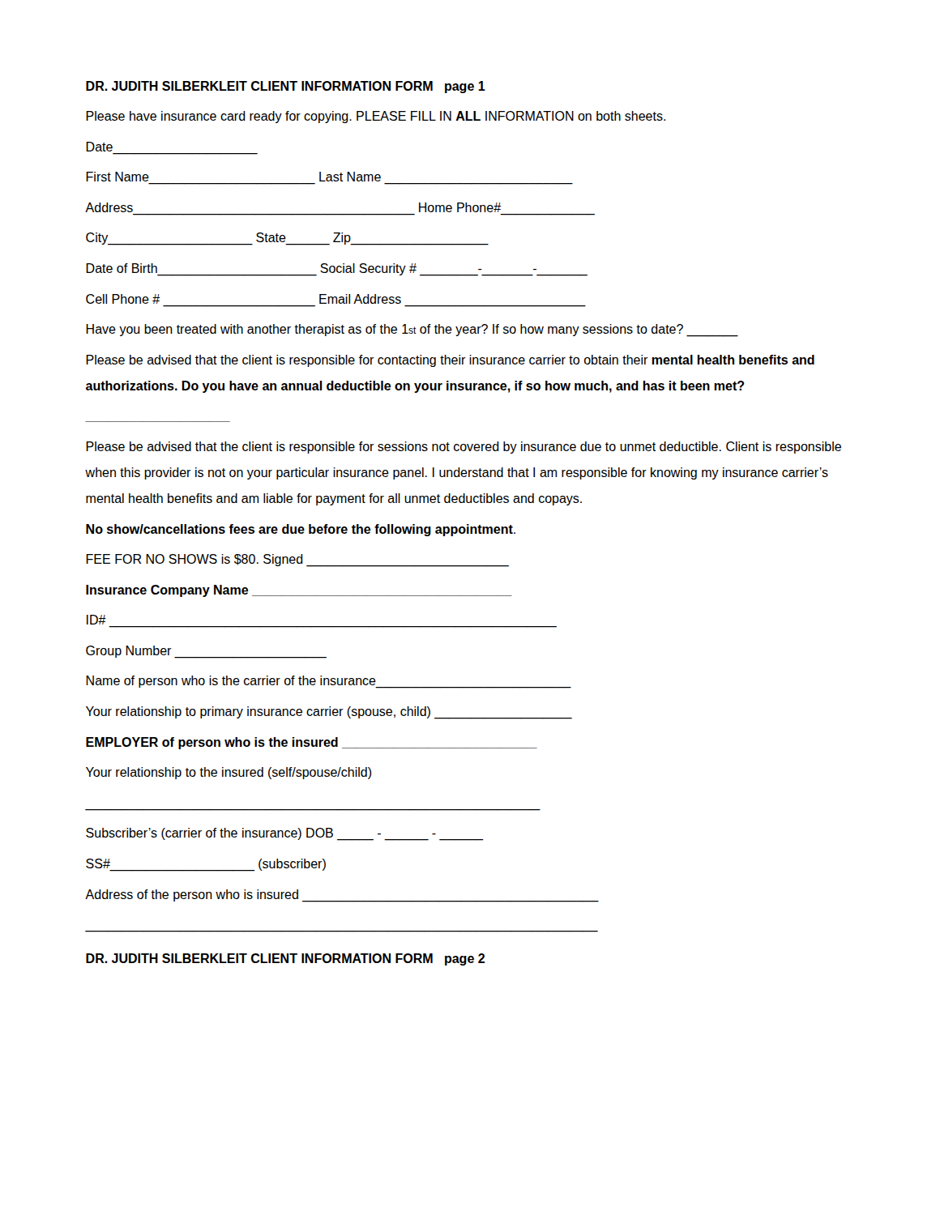DR. JUDITH SILBERKLEIT CLIENT INFORMATION FORM page 1
Please have insurance card ready for copying. PLEASE FILL IN ALL INFORMATION on both sheets.
Date____________________
First Name_______________________ Last Name __________________________
Address_______________________________________ Home Phone#_____________
City____________________ State______ Zip___________________
Date of Birth______________________ Social Security # ________-_______-_______
Cell Phone # _____________________ Email Address _________________________
Have you been treated with another therapist as of the 1st of the year? If so how many sessions to date? _______
Please be advised that the client is responsible for contacting their insurance carrier to obtain their mental health benefits and authorizations. Do you have an annual deductible on your insurance, if so how much, and has it been met?
____________________
Please be advised that the client is responsible for sessions not covered by insurance due to unmet deductible. Client is responsible when this provider is not on your particular insurance panel. I understand that I am responsible for knowing my insurance carrier’s mental health benefits and am liable for payment for all unmet deductibles and copays.
No show/cancellations fees are due before the following appointment.
FEE FOR NO SHOWS is $80. Signed ____________________________
Insurance Company Name ____________________________________
ID# ______________________________________________________________
Group Number _____________________
Name of person who is the carrier of the insurance___________________________
Your relationship to primary insurance carrier (spouse, child) ___________________
EMPLOYER of person who is the insured ___________________________
Your relationship to the insured (self/spouse/child)
_______________________________________________________________
Subscriber’s (carrier of the insurance) DOB _____ - ______ - ______
SS#____________________ (subscriber)
Address of the person who is insured _________________________________________
_______________________________________________________________________
DR. JUDITH SILBERKLEIT CLIENT INFORMATION FORM page 2